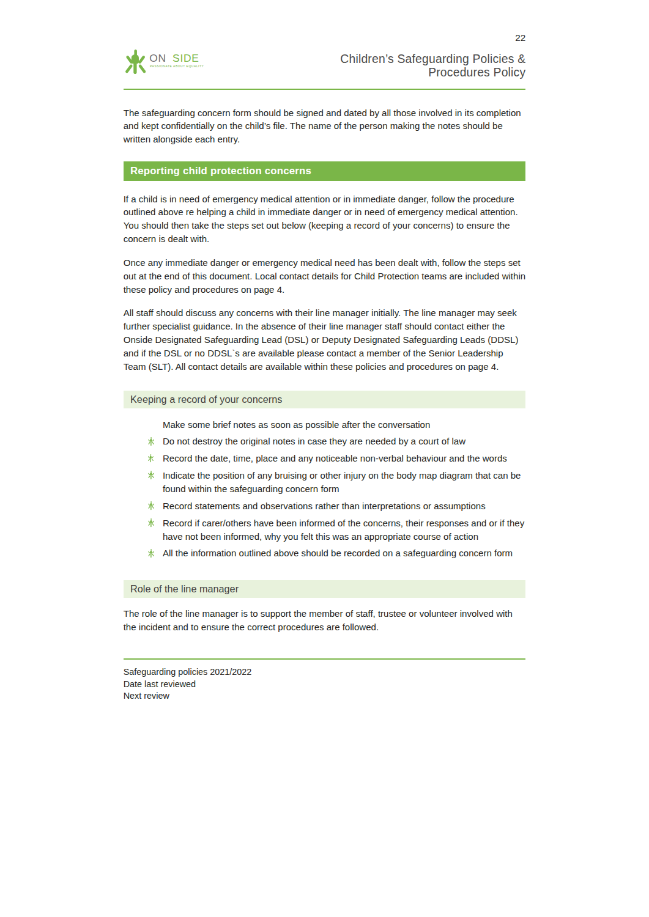22
ON SIDE PASSIONATE ABOUT EQUALITY
Children’s Safeguarding Policies & Procedures Policy
The safeguarding concern form should be signed and dated by all those involved in its completion and kept confidentially on the child’s file. The name of the person making the notes should be written alongside each entry.
Reporting child protection concerns
If a child is in need of emergency medical attention or in immediate danger, follow the procedure outlined above re helping a child in immediate danger or in need of emergency medical attention.
You should then take the steps set out below (keeping a record of your concerns) to ensure the concern is dealt with.
Once any immediate danger or emergency medical need has been dealt with, follow the steps set out at the end of this document. Local contact details for Child Protection teams are included within these policy and procedures on page 4.
All staff should discuss any concerns with their line manager initially. The line manager may seek further specialist guidance. In the absence of their line manager staff should contact either the Onside Designated Safeguarding Lead (DSL) or Deputy Designated Safeguarding Leads (DDSL) and if the DSL or no DDSL`s are available please contact a member of the Senior Leadership Team (SLT). All contact details are available within these policies and procedures on page 4.
Keeping a record of your concerns
Make some brief notes as soon as possible after the conversation
Do not destroy the original notes in case they are needed by a court of law
Record the date, time, place and any noticeable non-verbal behaviour and the words
Indicate the position of any bruising or other injury on the body map diagram that can be found within the safeguarding concern form
Record statements and observations rather than interpretations or assumptions
Record if carer/others have been informed of the concerns, their responses and or if they have not been informed, why you felt this was an appropriate course of action
All the information outlined above should be recorded on a safeguarding concern form
Role of the line manager
The role of the line manager is to support the member of staff, trustee or volunteer involved with the incident and to ensure the correct procedures are followed.
Safeguarding policies 2021/2022
Date last reviewed
Next review